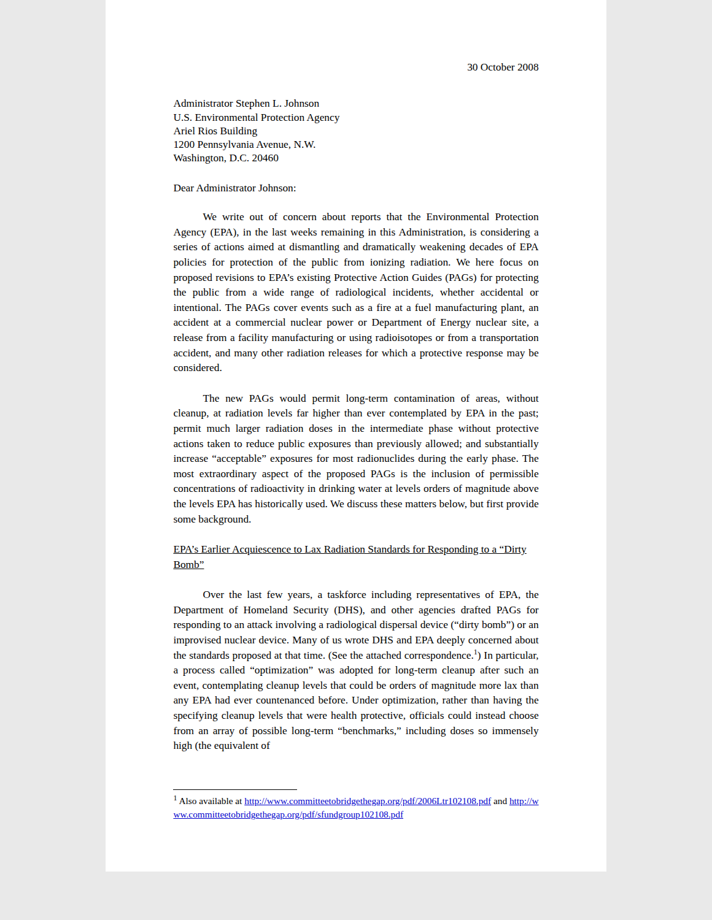30 October 2008
Administrator Stephen L. Johnson
U.S. Environmental Protection Agency
Ariel Rios Building
1200 Pennsylvania Avenue, N.W.
Washington, D.C. 20460
Dear Administrator Johnson:
We write out of concern about reports that the Environmental Protection Agency (EPA), in the last weeks remaining in this Administration, is considering a series of actions aimed at dismantling and dramatically weakening decades of EPA policies for protection of the public from ionizing radiation. We here focus on proposed revisions to EPA’s existing Protective Action Guides (PAGs) for protecting the public from a wide range of radiological incidents, whether accidental or intentional. The PAGs cover events such as a fire at a fuel manufacturing plant, an accident at a commercial nuclear power or Department of Energy nuclear site, a release from a facility manufacturing or using radioisotopes or from a transportation accident, and many other radiation releases for which a protective response may be considered.
The new PAGs would permit long-term contamination of areas, without cleanup, at radiation levels far higher than ever contemplated by EPA in the past; permit much larger radiation doses in the intermediate phase without protective actions taken to reduce public exposures than previously allowed; and substantially increase “acceptable” exposures for most radionuclides during the early phase. The most extraordinary aspect of the proposed PAGs is the inclusion of permissible concentrations of radioactivity in drinking water at levels orders of magnitude above the levels EPA has historically used. We discuss these matters below, but first provide some background.
EPA’s Earlier Acquiescence to Lax Radiation Standards for Responding to a “Dirty Bomb”
Over the last few years, a taskforce including representatives of EPA, the Department of Homeland Security (DHS), and other agencies drafted PAGs for responding to an attack involving a radiological dispersal device (“dirty bomb”) or an improvised nuclear device. Many of us wrote DHS and EPA deeply concerned about the standards proposed at that time. (See the attached correspondence.1) In particular, a process called “optimization” was adopted for long-term cleanup after such an event, contemplating cleanup levels that could be orders of magnitude more lax than any EPA had ever countenanced before. Under optimization, rather than having the specifying cleanup levels that were health protective, officials could instead choose from an array of possible long-term “benchmarks,” including doses so immensely high (the equivalent of
1 Also available at http://www.committeetobridgethegap.org/pdf/2006Ltr102108.pdf and http://www.committeetobridgethegap.org/pdf/sfundgroup102108.pdf